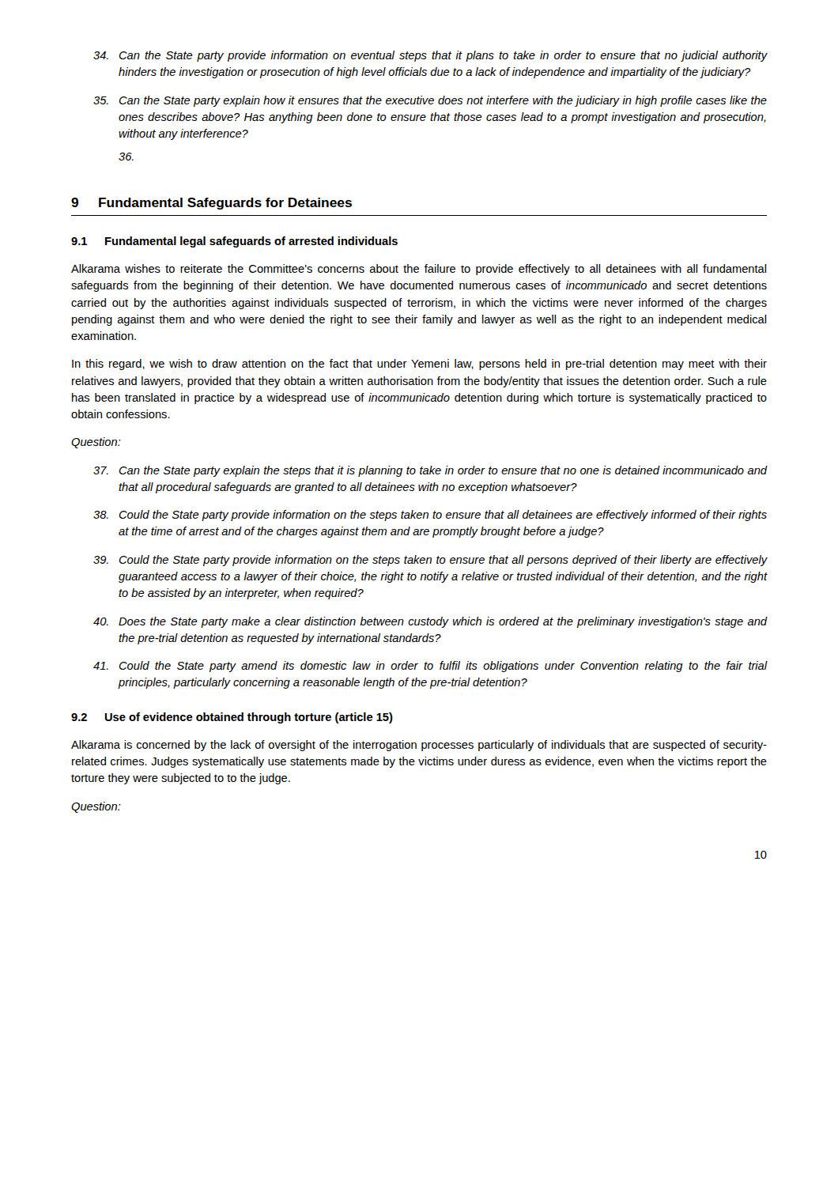34. Can the State party provide information on eventual steps that it plans to take in order to ensure that no judicial authority hinders the investigation or prosecution of high level officials due to a lack of independence and impartiality of the judiciary?
35. Can the State party explain how it ensures that the executive does not interfere with the judiciary in high profile cases like the ones describes above? Has anything been done to ensure that those cases lead to a prompt investigation and prosecution, without any interference?
36.
9 Fundamental Safeguards for Detainees
9.1 Fundamental legal safeguards of arrested individuals
Alkarama wishes to reiterate the Committee's concerns about the failure to provide effectively to all detainees with all fundamental safeguards from the beginning of their detention. We have documented numerous cases of incommunicado and secret detentions carried out by the authorities against individuals suspected of terrorism, in which the victims were never informed of the charges pending against them and who were denied the right to see their family and lawyer as well as the right to an independent medical examination.
In this regard, we wish to draw attention on the fact that under Yemeni law, persons held in pre-trial detention may meet with their relatives and lawyers, provided that they obtain a written authorisation from the body/entity that issues the detention order. Such a rule has been translated in practice by a widespread use of incommunicado detention during which torture is systematically practiced to obtain confessions.
Question:
37. Can the State party explain the steps that it is planning to take in order to ensure that no one is detained incommunicado and that all procedural safeguards are granted to all detainees with no exception whatsoever?
38. Could the State party provide information on the steps taken to ensure that all detainees are effectively informed of their rights at the time of arrest and of the charges against them and are promptly brought before a judge?
39. Could the State party provide information on the steps taken to ensure that all persons deprived of their liberty are effectively guaranteed access to a lawyer of their choice, the right to notify a relative or trusted individual of their detention, and the right to be assisted by an interpreter, when required?
40. Does the State party make a clear distinction between custody which is ordered at the preliminary investigation's stage and the pre-trial detention as requested by international standards?
41. Could the State party amend its domestic law in order to fulfil its obligations under Convention relating to the fair trial principles, particularly concerning a reasonable length of the pre-trial detention?
9.2 Use of evidence obtained through torture (article 15)
Alkarama is concerned by the lack of oversight of the interrogation processes particularly of individuals that are suspected of security-related crimes. Judges systematically use statements made by the victims under duress as evidence, even when the victims report the torture they were subjected to to the judge.
Question:
10